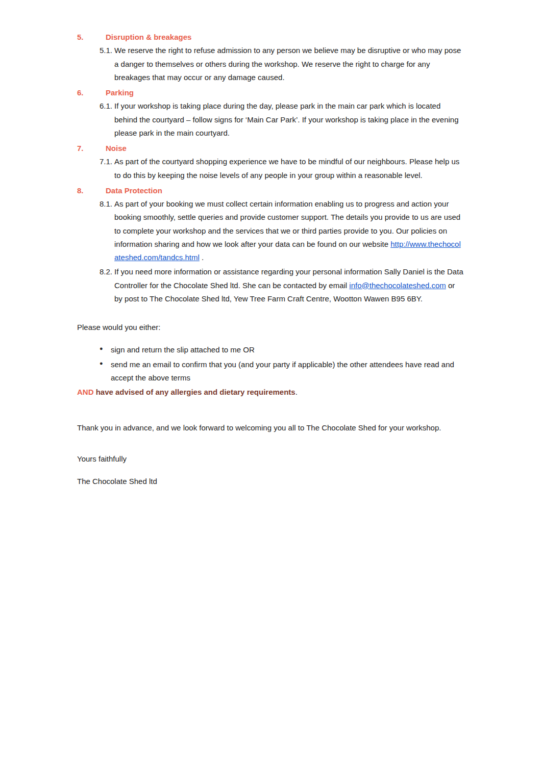5. Disruption & breakages
5.1. We reserve the right to refuse admission to any person we believe may be disruptive or who may pose a danger to themselves or others during the workshop. We reserve the right to charge for any breakages that may occur or any damage caused.
6. Parking
6.1. If your workshop is taking place during the day, please park in the main car park which is located behind the courtyard – follow signs for ‘Main Car Park’. If your workshop is taking place in the evening please park in the main courtyard.
7. Noise
7.1. As part of the courtyard shopping experience we have to be mindful of our neighbours. Please help us to do this by keeping the noise levels of any people in your group within a reasonable level.
8. Data Protection
8.1. As part of your booking we must collect certain information enabling us to progress and action your booking smoothly, settle queries and provide customer support. The details you provide to us are used to complete your workshop and the services that we or third parties provide to you. Our policies on information sharing and how we look after your data can be found on our website http://www.thechocolateshed.com/tandcs.html .
8.2. If you need more information or assistance regarding your personal information Sally Daniel is the Data Controller for the Chocolate Shed ltd. She can be contacted by email info@thechocolateshed.com or by post to The Chocolate Shed ltd, Yew Tree Farm Craft Centre, Wootton Wawen B95 6BY.
Please would you either:
sign and return the slip attached to me OR
send me an email to confirm that you (and your party if applicable) the other attendees have read and accept the above terms
AND have advised of any allergies and dietary requirements.
Thank you in advance, and we look forward to welcoming you all to The Chocolate Shed for your workshop.
Yours faithfully
The Chocolate Shed ltd